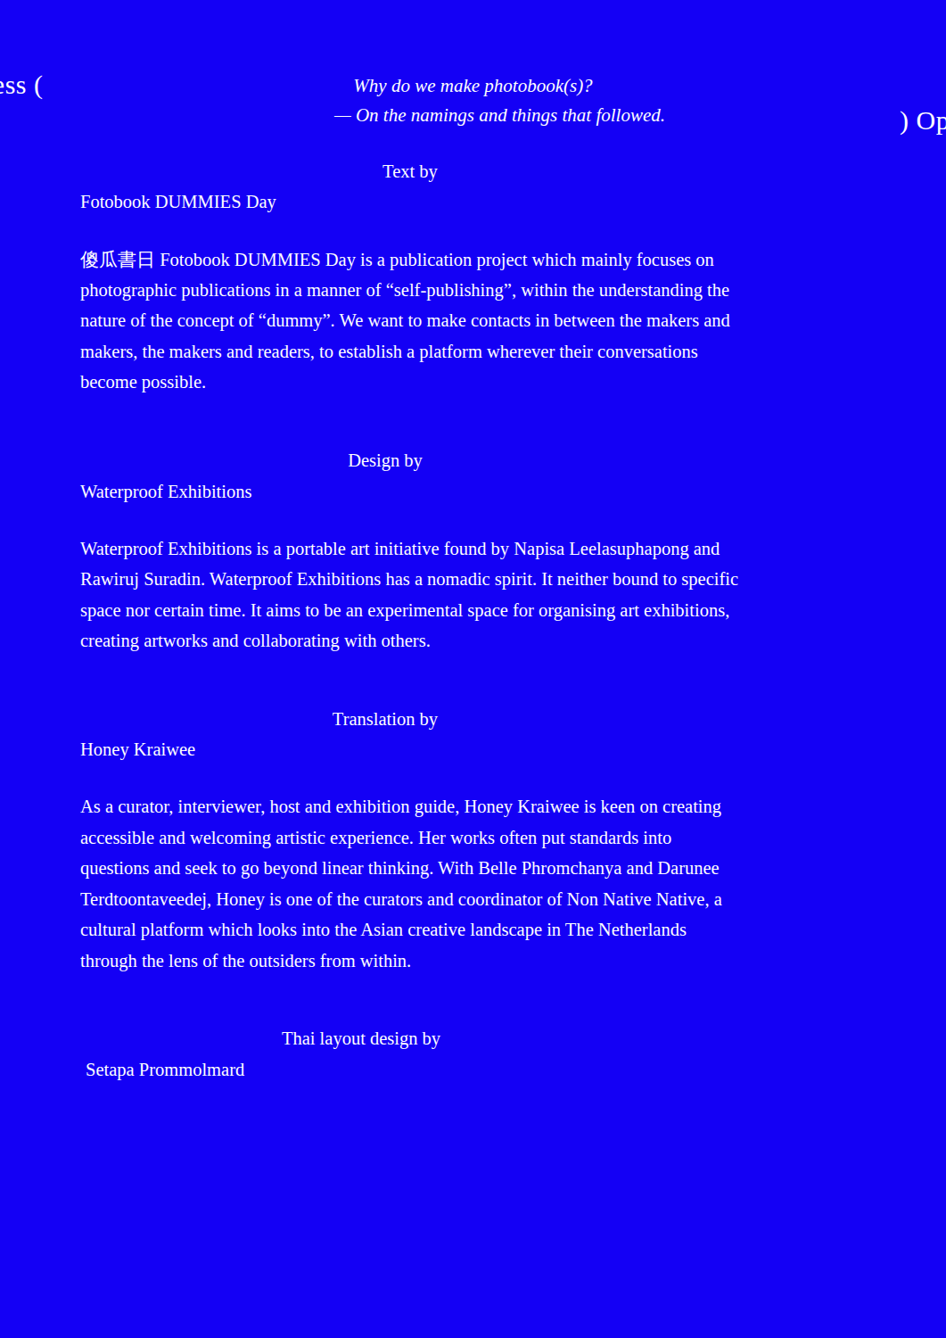cess (
) Ope
Why do we make photobook(s)? — On the namings and things that followed.
Text by
Fotobook DUMMIES Day
傻瓜書日 Fotobook DUMMIES Day is a publication project which mainly focuses on photographic publications in a manner of “self-publishing”, within the understanding the nature of the concept of “dummy”. We want to make contacts in between the makers and makers, the makers and readers, to establish a platform wherever their conversations become possible.
Design by
Waterproof Exhibitions
Waterproof Exhibitions is a portable art initiative found by Napisa Leelasuphapong and Rawiruj Suradin. Waterproof Exhibitions has a nomadic spirit. It neither bound to specific space nor certain time. It aims to be an experimental space for organising art exhibitions, creating artworks and collaborating with others.
Translation by
Honey Kraiwee
As a curator, interviewer, host and exhibition guide, Honey Kraiwee is keen on creating accessible and welcoming artistic experience. Her works often put standards into questions and seek to go beyond linear thinking. With Belle Phromchanya and Darunee Terdtoontaveedej, Honey is one of the curators and coordinator of Non Native Native, a cultural platform which looks into the Asian creative landscape in The Netherlands through the lens of the outsiders from within.
Thai layout design by
Setapa Prommolmard